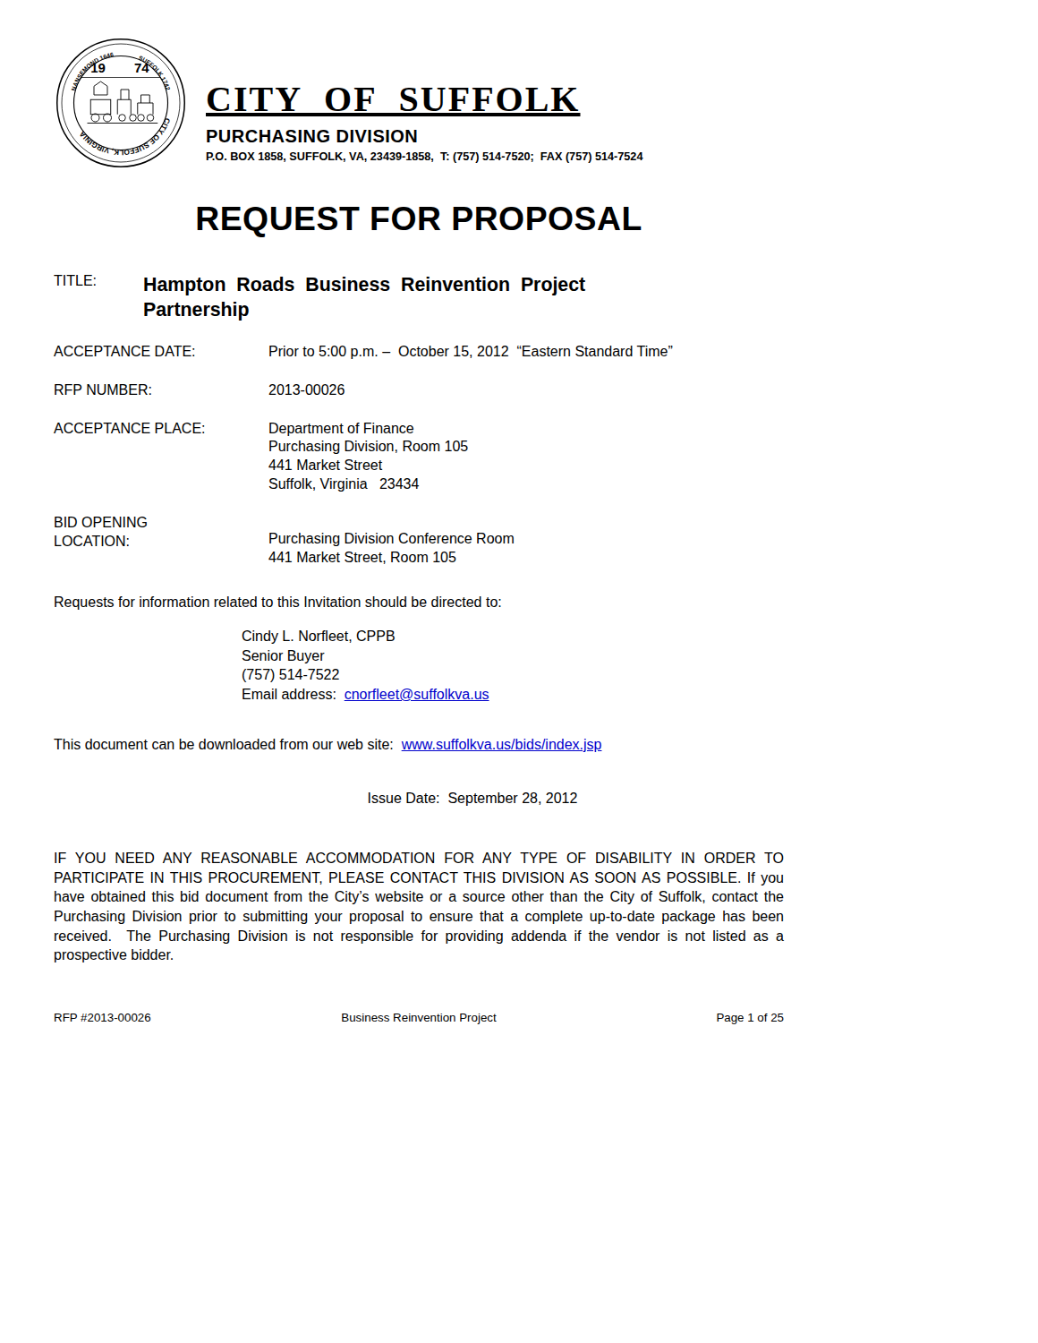NANSEMOND 1646 SUFFOLK 1742 CITY OF SUFFOLK, VIRGINIA 19 74
CITY OF SUFFOLK
PURCHASING DIVISION
P.O. BOX 1858, SUFFOLK, VA, 23439-1858, T: (757) 514-7520; FAX (757) 514-7524
REQUEST FOR PROPOSAL
TITLE:
Hampton Roads Business Reinvention ProjectPartnership
ACCEPTANCE DATE:
Prior to 5:00 p.m. – October 15, 2012 “Eastern Standard Time”
RFP NUMBER:
2013-00026
ACCEPTANCE PLACE:
Department of Finance
Purchasing Division, Room 105
441 Market Street
Suffolk, Virginia 23434
BID OPENING
LOCATION:
Purchasing Division Conference Room
441 Market Street, Room 105
Requests for information related to this Invitation should be directed to:
Cindy L. Norfleet, CPPB
Senior Buyer
(757) 514-7522
Email address: cnorfleet@suffolkva.us
This document can be downloaded from our web site: www.suffolkva.us/bids/index.jsp
Issue Date: September 28, 2012
IF YOU NEED ANY REASONABLE ACCOMMODATION FOR ANY TYPE OF DISABILITY IN ORDER TO PARTICIPATE IN THIS PROCUREMENT, PLEASE CONTACT THIS DIVISION AS SOON AS POSSIBLE. If you have obtained this bid document from the City’s website or a source other than the City of Suffolk, contact the Purchasing Division prior to submitting your proposal to ensure that a complete up-to-date package has been received. The Purchasing Division is not responsible for providing addenda if the vendor is not listed as a prospective bidder.
RFP #2013-00026 Business Reinvention Project Page 1 of 25